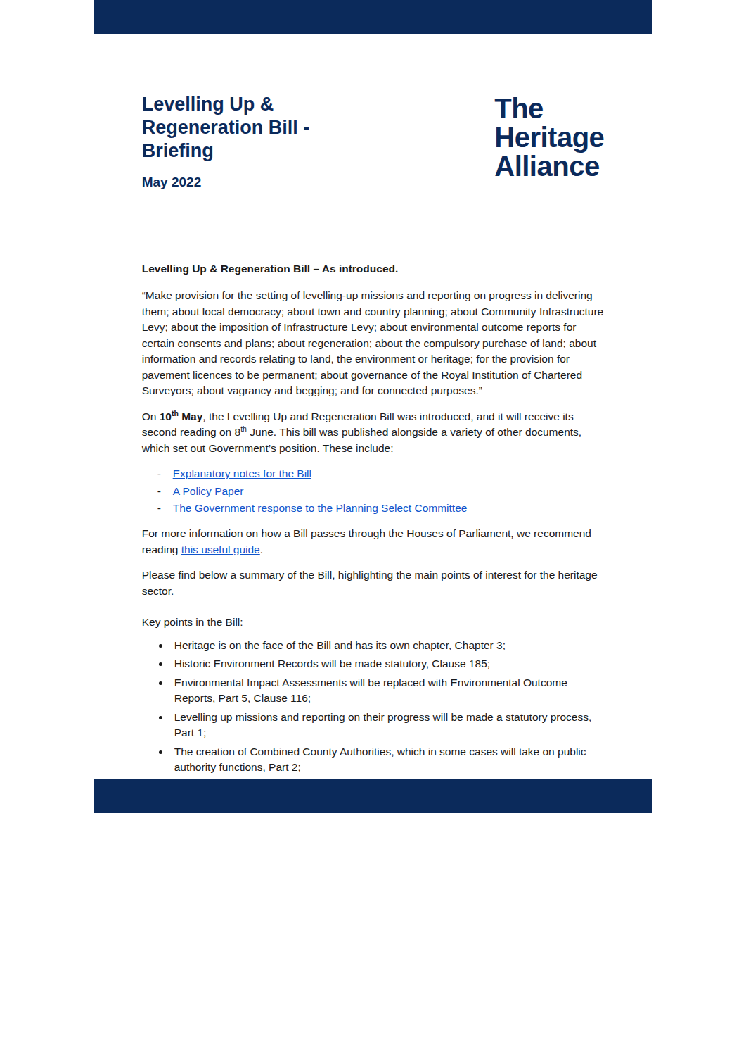Levelling Up &
Regeneration Bill -
Briefing
May 2022
The Heritage Alliance
Levelling Up & Regeneration Bill – As introduced.
“Make provision for the setting of levelling-up missions and reporting on progress in delivering them; about local democracy; about town and country planning; about Community Infrastructure Levy; about the imposition of Infrastructure Levy; about environmental outcome reports for certain consents and plans; about regeneration; about the compulsory purchase of land; about information and records relating to land, the environment or heritage; for the provision for pavement licences to be permanent; about governance of the Royal Institution of Chartered Surveyors; about vagrancy and begging; and for connected purposes.”
On 10th May, the Levelling Up and Regeneration Bill was introduced, and it will receive its second reading on 8th June. This bill was published alongside a variety of other documents, which set out Government’s position. These include:
Explanatory notes for the Bill
A Policy Paper
The Government response to the Planning Select Committee
For more information on how a Bill passes through the Houses of Parliament, we recommend reading this useful guide.
Please find below a summary of the Bill, highlighting the main points of interest for the heritage sector.
Key points in the Bill:
Heritage is on the face of the Bill and has its own chapter, Chapter 3;
Historic Environment Records will be made statutory, Clause 185;
Environmental Impact Assessments will be replaced with Environmental Outcome Reports, Part 5, Clause 116;
Levelling up missions and reporting on their progress will be made a statutory process, Part 1;
The creation of Combined County Authorities, which in some cases will take on public authority functions, Part 2;